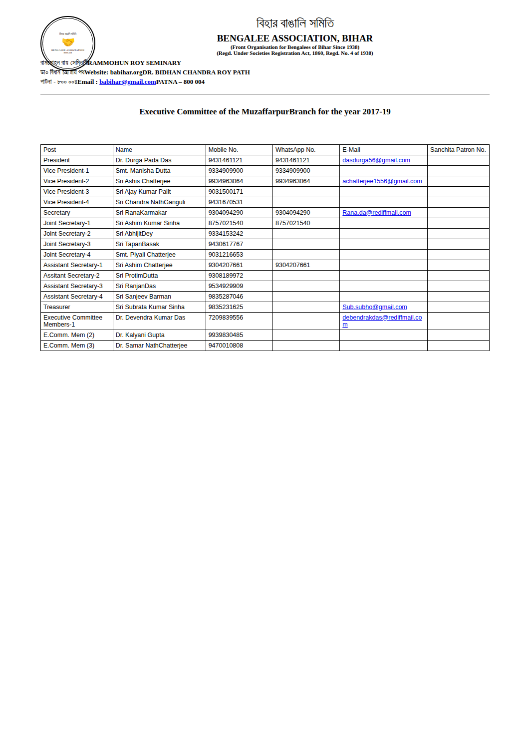বিহার বাঙালি সমিতি
🤝
BENGALEE ASSOCIATION
BIHAR
বিহার বাঙালি সমিতি
BENGALEE ASSOCIATION, BIHAR
(Front Organisation for Bengalees of Bihar Since 1938)
(Regd. Under Societies Registration Act, 1860, Regd. No. 4 of 1938)
রামমোহন রায় সেমিনারীRAMMOHUN ROY SEMINARY ডা০ বিধান চন্দ্র রায় পথWebsite: babihar.org DR. BIDHAN CHANDRA ROY PATH পাটনা - ৮০০ ০০৪Email : babihar@gmail.com PATNA – 800 004
Executive Committee of the MuzaffarpurBranch for the year 2017-19
| Post | Name | Mobile No. | WhatsApp No. | E-Mail | Sanchita Patron No. |
| --- | --- | --- | --- | --- | --- |
| President | Dr. Durga Pada Das | 9431461121 | 9431461121 | dasdurga56@gmail.com | |
| Vice President-1 | Smt. Manisha Dutta | 9334909900 | 9334909900 | | |
| Vice President-2 | Sri Ashis Chatterjee | 9934963064 | 9934963064 | achatterjee1556@gmail.com | |
| Vice President-3 | Sri Ajay Kumar Palit | 9031500171 | | | |
| Vice President-4 | Sri Chandra NathGanguli | 9431670531 | | | |
| Secretary | Sri RanaKarmakar | 9304094290 | 9304094290 | Rana.da@rediffmail.com | |
| Joint Secretary-1 | Sri Ashim Kumar Sinha | 8757021540 | 8757021540 | | |
| Joint Secretary-2 | Sri AbhijitDey | 9334153242 | | | |
| Joint Secretary-3 | Sri TapanBasak | 9430617767 | | | |
| Joint Secretary-4 | Smt. Piyali Chatterjee | 9031216653 | | | |
| Assistant Secretary-1 | Sri Ashim Chatterjee | 9304207661 | 9304207661 | | |
| Assitant Secretary-2 | Sri ProtimDutta | 9308189972 | | | |
| Assistant Secretary-3 | Sri RanjanDas | 9534929909 | | | |
| Assistant Secretary-4 | Sri Sanjeev Barman | 9835287046 | | | |
| Treasurer | Sri Subrata Kumar Sinha | 9835231625 | | Sub.subho@gmail.com | |
| Executive Committee Members-1 | Dr. Devendra Kumar Das | 7209839556 | | debendrakdas@rediffmail.com | |
| E.Comm. Mem (2) | Dr. Kalyani Gupta | 9939830485 | | | |
| E.Comm. Mem (3) | Dr. Samar NathChatterjee | 9470010808 | | | |